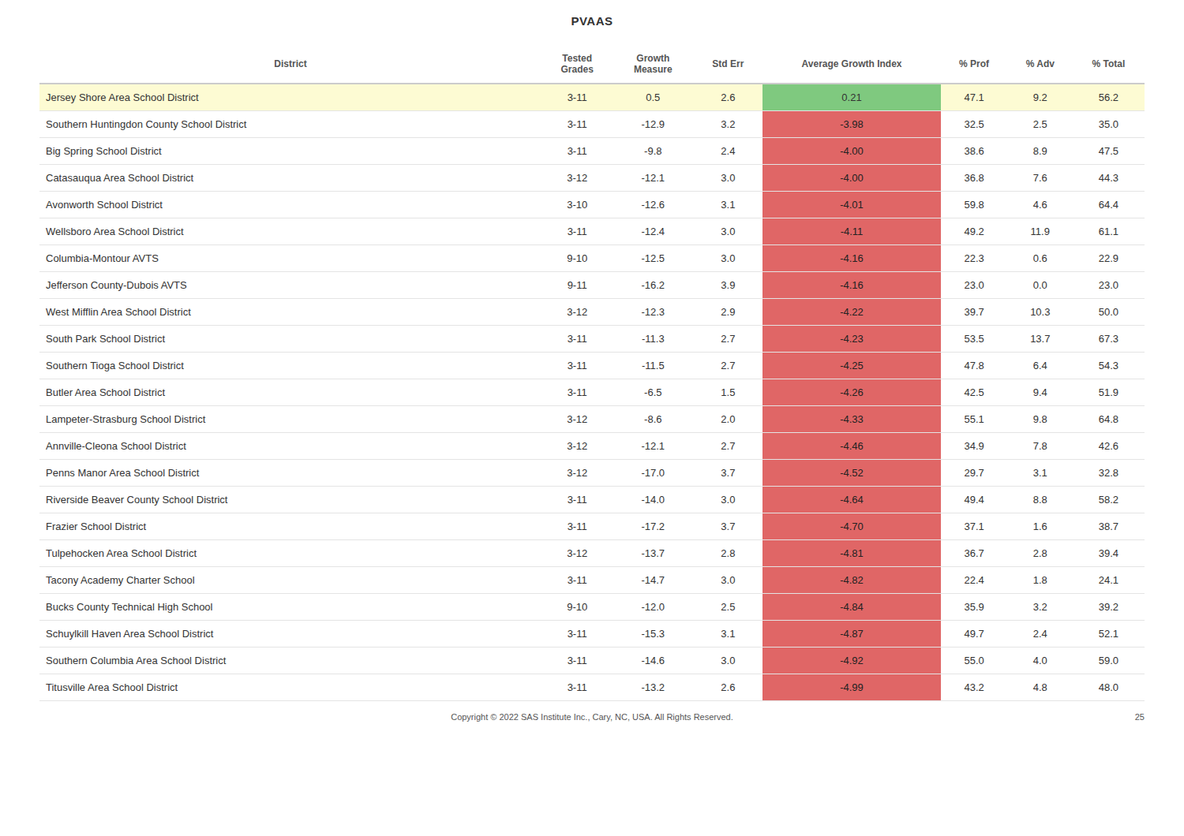PVAAS
| District | Tested Grades | Growth Measure | Std Err | Average Growth Index | % Prof | % Adv | % Total |
| --- | --- | --- | --- | --- | --- | --- | --- |
| Jersey Shore Area School District | 3-11 | 0.5 | 2.6 | 0.21 | 47.1 | 9.2 | 56.2 |
| Southern Huntingdon County School District | 3-11 | -12.9 | 3.2 | -3.98 | 32.5 | 2.5 | 35.0 |
| Big Spring School District | 3-11 | -9.8 | 2.4 | -4.00 | 38.6 | 8.9 | 47.5 |
| Catasauqua Area School District | 3-12 | -12.1 | 3.0 | -4.00 | 36.8 | 7.6 | 44.3 |
| Avonworth School District | 3-10 | -12.6 | 3.1 | -4.01 | 59.8 | 4.6 | 64.4 |
| Wellsboro Area School District | 3-11 | -12.4 | 3.0 | -4.11 | 49.2 | 11.9 | 61.1 |
| Columbia-Montour AVTS | 9-10 | -12.5 | 3.0 | -4.16 | 22.3 | 0.6 | 22.9 |
| Jefferson County-Dubois AVTS | 9-11 | -16.2 | 3.9 | -4.16 | 23.0 | 0.0 | 23.0 |
| West Mifflin Area School District | 3-12 | -12.3 | 2.9 | -4.22 | 39.7 | 10.3 | 50.0 |
| South Park School District | 3-11 | -11.3 | 2.7 | -4.23 | 53.5 | 13.7 | 67.3 |
| Southern Tioga School District | 3-11 | -11.5 | 2.7 | -4.25 | 47.8 | 6.4 | 54.3 |
| Butler Area School District | 3-11 | -6.5 | 1.5 | -4.26 | 42.5 | 9.4 | 51.9 |
| Lampeter-Strasburg School District | 3-12 | -8.6 | 2.0 | -4.33 | 55.1 | 9.8 | 64.8 |
| Annville-Cleona School District | 3-12 | -12.1 | 2.7 | -4.46 | 34.9 | 7.8 | 42.6 |
| Penns Manor Area School District | 3-12 | -17.0 | 3.7 | -4.52 | 29.7 | 3.1 | 32.8 |
| Riverside Beaver County School District | 3-11 | -14.0 | 3.0 | -4.64 | 49.4 | 8.8 | 58.2 |
| Frazier School District | 3-11 | -17.2 | 3.7 | -4.70 | 37.1 | 1.6 | 38.7 |
| Tulpehocken Area School District | 3-12 | -13.7 | 2.8 | -4.81 | 36.7 | 2.8 | 39.4 |
| Tacony Academy Charter School | 3-11 | -14.7 | 3.0 | -4.82 | 22.4 | 1.8 | 24.1 |
| Bucks County Technical High School | 9-10 | -12.0 | 2.5 | -4.84 | 35.9 | 3.2 | 39.2 |
| Schuylkill Haven Area School District | 3-11 | -15.3 | 3.1 | -4.87 | 49.7 | 2.4 | 52.1 |
| Southern Columbia Area School District | 3-11 | -14.6 | 3.0 | -4.92 | 55.0 | 4.0 | 59.0 |
| Titusville Area School District | 3-11 | -13.2 | 2.6 | -4.99 | 43.2 | 4.8 | 48.0 |
Copyright © 2022 SAS Institute Inc., Cary, NC, USA. All Rights Reserved.
25